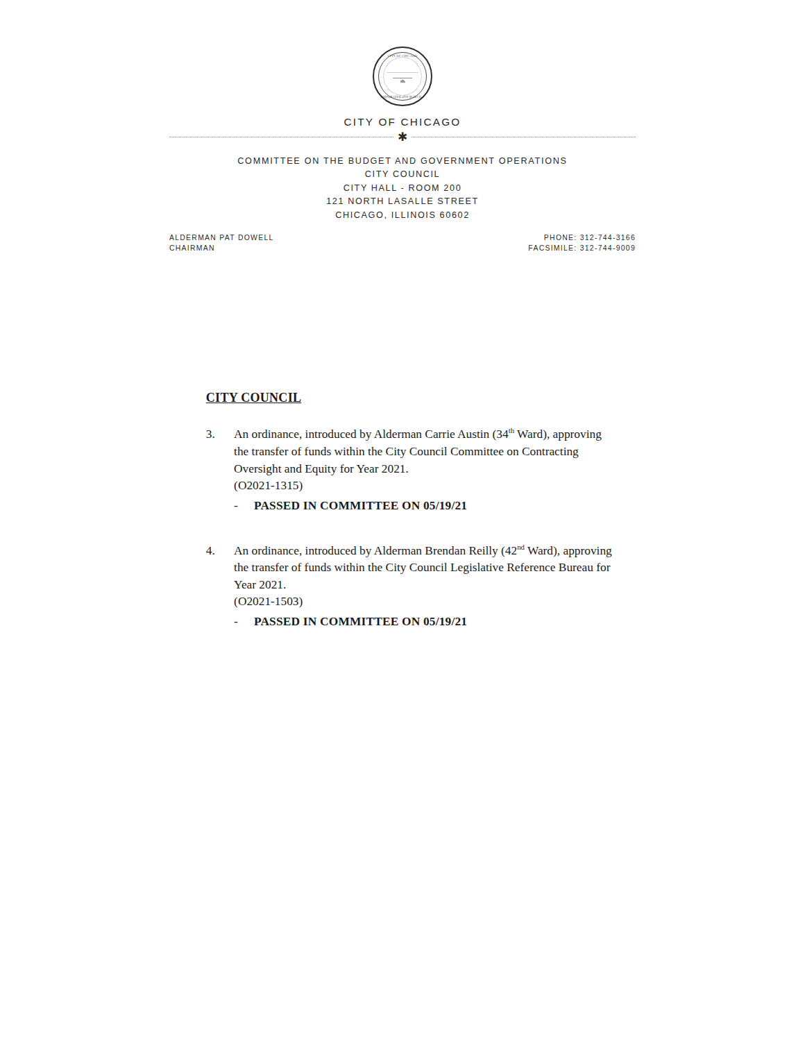City of Chicago
Incorporated 4th March 1837
CITY OF CHICAGO
✱
COMMITTEE ON THE BUDGET AND GOVERNMENT OPERATIONS
CITY COUNCIL
CITY HALL - ROOM 200
121 NORTH LASALLE STREET
CHICAGO, ILLINOIS 60602
ALDERMAN PAT DOWELL
CHAIRMAN
PHONE: 312-744-3166
FACSIMILE: 312-744-9009
CITY COUNCIL
3.
An ordinance, introduced by Alderman Carrie Austin (34th Ward), approving the transfer of funds within the City Council Committee on Contracting Oversight and Equity for Year 2021.
(O2021-1315)
- PASSED IN COMMITTEE ON 05/19/21
4.
An ordinance, introduced by Alderman Brendan Reilly (42nd Ward), approving the transfer of funds within the City Council Legislative Reference Bureau for Year 2021.
(O2021-1503)
- PASSED IN COMMITTEE ON 05/19/21